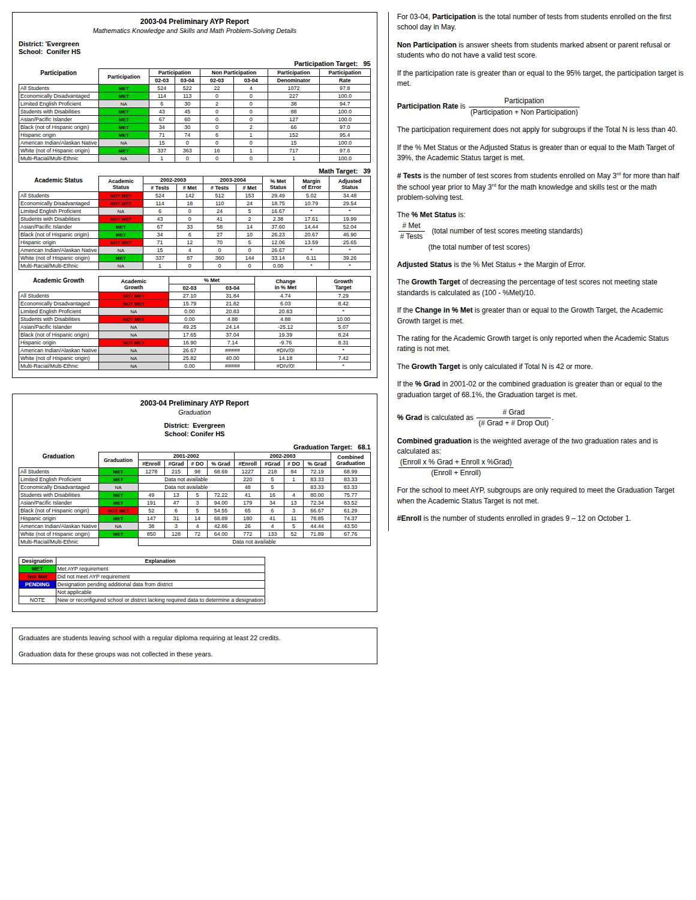2003-04 Preliminary AYP Report
Mathematics Knowledge and Skills and Math Problem-Solving Details
District: 'Evergreen
School: Conifer HS
Participation Target: 95
| Participation | Participation | Participation | Non Participation | Participation | Participation |
| | 02-03 | 03-04 | 02-03 | 03-04 | Denominator | Rate |
| All Students | MET | 524 | 522 | 22 | 4 | 1072 | 97.8 |
| Economically Disadvantaged | MET | 114 | 113 | 0 | 0 | 227 | 100.0 |
| Limited English Proficient | NA | 6 | 30 | 2 | 0 | 38 | 94.7 |
| Students with Disabilities | MET | 43 | 45 | 0 | 0 | 88 | 100.0 |
| Asian/Pacific Islander | MET | 67 | 60 | 0 | 0 | 127 | 100.0 |
| Black (not of Hispanic origin) | MET | 34 | 30 | 0 | 2 | 66 | 97.0 |
| Hispanic origin | MET | 71 | 74 | 6 | 1 | 152 | 95.4 |
| American Indian/Alaskan Native | NA | 15 | 0 | 0 | 0 | 15 | 100.0 |
| White (not of Hispanic origin) | MET | 337 | 363 | 16 | 1 | 717 | 97.6 |
| Multi-Racial/Multi-Ethnic | NA | 1 | 0 | 0 | 0 | 1 | 100.0 |
Math Target: 39
| Academic Status | Academic Status | 2002-2003 | 2003-2004 | % Met Status | Margin of Error | Adjusted Status |
| | # Tests | # Met | # Tests | # Met |
| All Students | NOT MET | 524 | 142 | 512 | 153 | 29.49 | 5.02 | 34.48 |
| Economically Disadvantaged | NOT MET | 114 | 18 | 110 | 24 | 18.75 | 10.79 | 29.54 |
| Limited English Proficient | NA | 6 | 0 | 24 | 5 | 16.67 | * | * |
| Students with Disabilities | NOT MET | 43 | 0 | 41 | 2 | 2.38 | 17.61 | 19.99 |
| Asian/Pacific Islander | MET | 67 | 33 | 58 | 14 | 37.60 | 14.44 | 52.04 |
| Black (not of Hispanic origin) | MET | 34 | 6 | 27 | 10 | 26.23 | 20.67 | 46.90 |
| Hispanic origin | NOT MET | 71 | 12 | 70 | 5 | 12.06 | 13.59 | 25.65 |
| American Indian/Alaskan Native | NA | 15 | 4 | 0 | 0 | 26.67 | * | * |
| White (not of Hispanic origin) | MET | 337 | 87 | 360 | 144 | 33.14 | 6.11 | 39.26 |
| Multi-Racial/Multi-Ethnic | NA | 1 | 0 | 0 | 0 | 0.00 | * | * |
| Academic Growth | Academic Growth | % Met | Change in % Met | Growth Target |
| | 02-03 | 03-04 |
| All Students | NOT MET | 27.10 | 31.84 | 4.74 | 7.29 |
| Economically Disadvantaged | NOT MET | 15.79 | 21.82 | 6.03 | 8.42 |
| Limited English Proficient | NA | 0.00 | 20.83 | 20.83 | * |
| Students with Disabilities | NOT MET | 0.00 | 4.88 | 4.88 | 10.00 |
| Asian/Pacific Islander | NA | 49.25 | 24.14 | -25.12 | 5.07 |
| Black (not of Hispanic origin) | NA | 17.65 | 37.04 | 19.39 | 8.24 |
| Hispanic origin | NOT MET | 16.90 | 7.14 | -9.76 | 8.31 |
| American Indian/Alaskan Native | NA | 26.67 | ##### | #DIV/0! | * |
| White (not of Hispanic origin) | NA | 25.82 | 40.00 | 14.18 | 7.42 |
| Multi-Racial/Multi-Ethnic | NA | 0.00 | ##### | #DIV/0! | * |
2003-04 Preliminary AYP Report
Graduation
District: Evergreen
School: Conifer HS
Graduation Target: 68.1
| Graduation | Graduation | 2001-2002 | 2002-2003 | Combined Graduation |
| | #Enroll | #Grad | # DO | % Grad | #Enroll | #Grad | # DO | % Grad |
| All Students | MET | 1278 | 215 | 98 | 68.69 | 1227 | 218 | 84 | 72.19 | 68.99 |
| Limited English Proficient | MET | Data not available | 220 | 5 | 1 | 83.33 | 83.33 |
| Economically Disadvantaged | NA | Data not available | 48 | 5 | | 83.33 | 83.33 |
| Students with Disabilities | MET | 49 | 13 | 5 | 72.22 | 41 | 16 | 4 | 80.00 | 75.77 |
| Asian/Pacific Islander | MET | 191 | 47 | 3 | 94.00 | 179 | 34 | 13 | 72.34 | 83.52 |
| Black (not of Hispanic origin) | NOT MET | 52 | 6 | 5 | 54.55 | 65 | 6 | 3 | 66.67 | 61.29 |
| Hispanic origin | MET | 147 | 31 | 14 | 68.89 | 180 | 41 | 11 | 78.85 | 74.37 |
| American Indian/Alaskan Native | NA | 38 | 3 | 4 | 42.86 | 26 | 4 | 5 | 44.44 | 43.50 |
| White (not of Hispanic origin) | MET | 850 | 128 | 72 | 64.00 | 772 | 133 | 52 | 71.89 | 67.76 |
| Multi-Racial/Multi-Ethnic | | Data not available |
| Designation | Explanation |
| --- | --- |
| MET | Met AYP requirement |
| Not Met | Did not meet AYP requirement |
| PENDING | Designation pending additional data from district |
| | Not applicable |
| NOTE | New or reconfigured school or district lacking required data to determine a designation |
Graduates are students leaving school with a regular diploma requiring at least 22 credits.
Graduation data for these groups was not collected in these years.
For 03-04, Participation is the total number of tests from students enrolled on the first school day in May.
Non Participation is answer sheets from students marked absent or parent refusal or students who do not have a valid test score.
If the participation rate is greater than or equal to the 95% target, the participation target is met.
Participation Rate is Participation (Participation + Non Participation)
The participation requirement does not apply for subgroups if the Total N is less than 40.
If the % Met Status or the Adjusted Status is greater than or equal to the Math Target of 39%, the Academic Status target is met.
# Tests is the number of test scores from students enrolled on May 3rd for more than half the school year prior to May 3rd for the math knowledge and skills test or the math problem-solving test.
The % Met Status is:
# Met # Tests (total number of test scores meeting standards)
(the total number of test scores)
Adjusted Status is the % Met Status + the Margin of Error.
The Growth Target of decreasing the percentage of test scores not meeting state standards is calculated as (100 - %Met)/10.
If the Change in % Met is greater than or equal to the Growth Target, the Academic Growth target is met.
The rating for the Academic Growth target is only reported when the Academic Status rating is not met.
The Growth Target is only calculated if Total N is 42 or more.
If the % Grad in 2001-02 or the combined graduation is greater than or equal to the graduation target of 68.1%, the Graduation target is met.
% Grad is calculated as # Grad (# Grad + # Drop Out) .
Combined graduation is the weighted average of the two graduation rates and is calculated as:
(Enroll x % Grad + Enroll x %Grad) (Enroll + Enroll)
For the school to meet AYP, subgroups are only required to meet the Graduation Target when the Academic Status Target is not met.
#Enroll is the number of students enrolled in grades 9 – 12 on October 1.